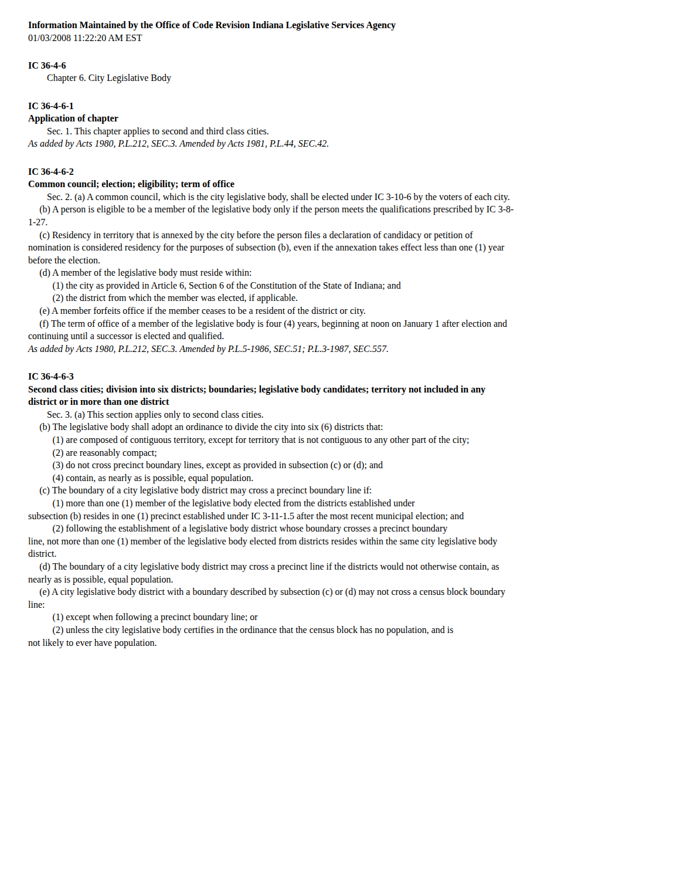Information Maintained by the Office of Code Revision Indiana Legislative Services Agency
01/03/2008 11:22:20 AM EST
IC 36-4-6
Chapter 6. City Legislative Body
IC 36-4-6-1
Application of chapter
Sec. 1. This chapter applies to second and third class cities.
As added by Acts 1980, P.L.212, SEC.3. Amended by Acts 1981, P.L.44, SEC.42.
IC 36-4-6-2
Common council; election; eligibility; term of office
Sec. 2. (a) A common council, which is the city legislative body, shall be elected under IC 3-10-6 by the voters of each city.
(b) A person is eligible to be a member of the legislative body only if the person meets the qualifications prescribed by IC 3-8-1-27.
(c) Residency in territory that is annexed by the city before the person files a declaration of candidacy or petition of nomination is considered residency for the purposes of subsection (b), even if the annexation takes effect less than one (1) year before the election.
(d) A member of the legislative body must reside within:
(1) the city as provided in Article 6, Section 6 of the Constitution of the State of Indiana; and
(2) the district from which the member was elected, if applicable.
(e) A member forfeits office if the member ceases to be a resident of the district or city.
(f) The term of office of a member of the legislative body is four (4) years, beginning at noon on January 1 after election and continuing until a successor is elected and qualified.
As added by Acts 1980, P.L.212, SEC.3. Amended by P.L.5-1986, SEC.51; P.L.3-1987, SEC.557.
IC 36-4-6-3
Second class cities; division into six districts; boundaries; legislative body candidates; territory not included in any district or in more than one district
Sec. 3. (a) This section applies only to second class cities.
(b) The legislative body shall adopt an ordinance to divide the city into six (6) districts that:
(1) are composed of contiguous territory, except for territory that is not contiguous to any other part of the city;
(2) are reasonably compact;
(3) do not cross precinct boundary lines, except as provided in subsection (c) or (d); and
(4) contain, as nearly as is possible, equal population.
(c) The boundary of a city legislative body district may cross a precinct boundary line if:
(1) more than one (1) member of the legislative body elected from the districts established under
subsection (b) resides in one (1) precinct established under IC 3-11-1.5 after the most recent municipal election; and
(2) following the establishment of a legislative body district whose boundary crosses a precinct boundary
line, not more than one (1) member of the legislative body elected from districts resides within the same city legislative body district.
(d) The boundary of a city legislative body district may cross a precinct line if the districts would not otherwise contain, as nearly as is possible, equal population.
(e) A city legislative body district with a boundary described by subsection (c) or (d) may not cross a census block boundary line:
(1) except when following a precinct boundary line; or
(2) unless the city legislative body certifies in the ordinance that the census block has no population, and is
not likely to ever have population.